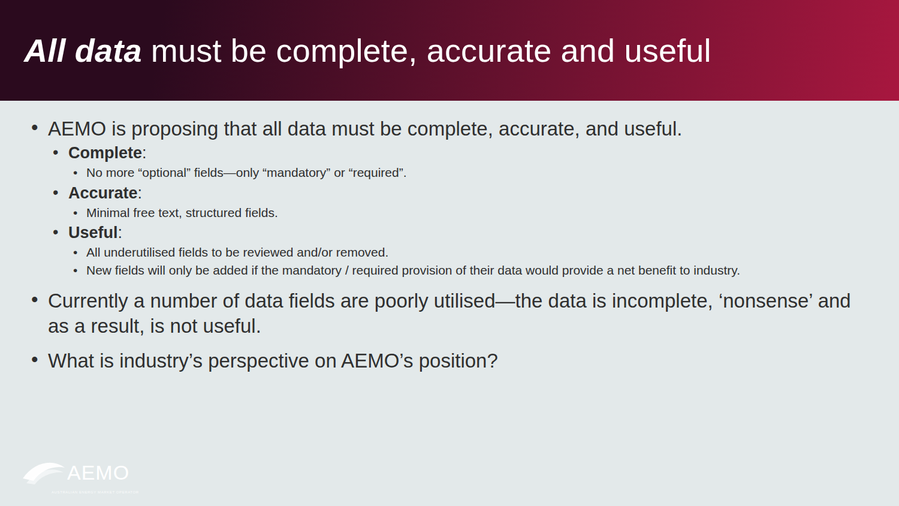All data must be complete, accurate and useful
AEMO is proposing that all data must be complete, accurate, and useful.
Complete:
No more “optional” fields—only “mandatory” or “required”.
Accurate:
Minimal free text, structured fields.
Useful:
All underutilised fields to be reviewed and/or removed.
New fields will only be added if the mandatory / required provision of their data would provide a net benefit to industry.
Currently a number of data fields are poorly utilised—the data is incomplete, ‘nonsense’ and as a result, is not useful.
What is industry’s perspective on AEMO’s position?
AEMO
AUSTRALIAN ENERGY MARKET OPERATOR